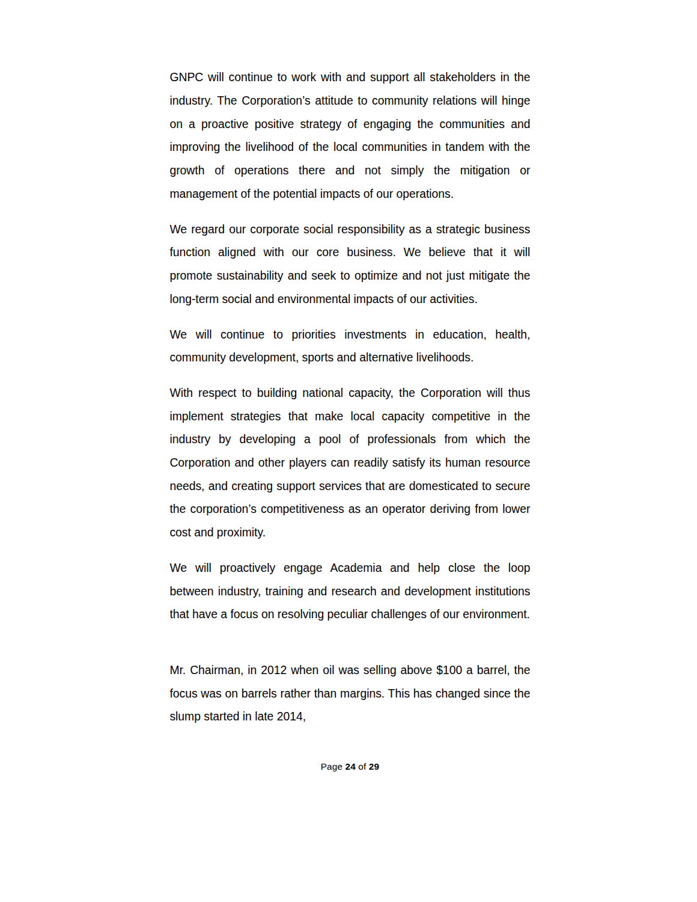GNPC will continue to work with and support all stakeholders in the industry. The Corporation’s attitude to community relations will hinge on a proactive positive strategy of engaging the communities and improving the livelihood of the local communities in tandem with the growth of operations there and not simply the mitigation or management of the potential impacts of our operations.
We regard our corporate social responsibility as a strategic business function aligned with our core business. We believe that it will promote sustainability and seek to optimize and not just mitigate the long-term social and environmental impacts of our activities.
We will continue to priorities investments in education, health, community development, sports and alternative livelihoods.
With respect to building national capacity, the Corporation will thus implement strategies that make local capacity competitive in the industry by developing a pool of professionals from which the Corporation and other players can readily satisfy its human resource needs, and creating support services that are domesticated to secure the corporation’s competitiveness as an operator deriving from lower cost and proximity.
We will proactively engage Academia and help close the loop between industry, training and research and development institutions that have a focus on resolving peculiar challenges of our environment.
Mr. Chairman, in 2012 when oil was selling above $100 a barrel, the focus was on barrels rather than margins. This has changed since the slump started in late 2014,
Page 24 of 29